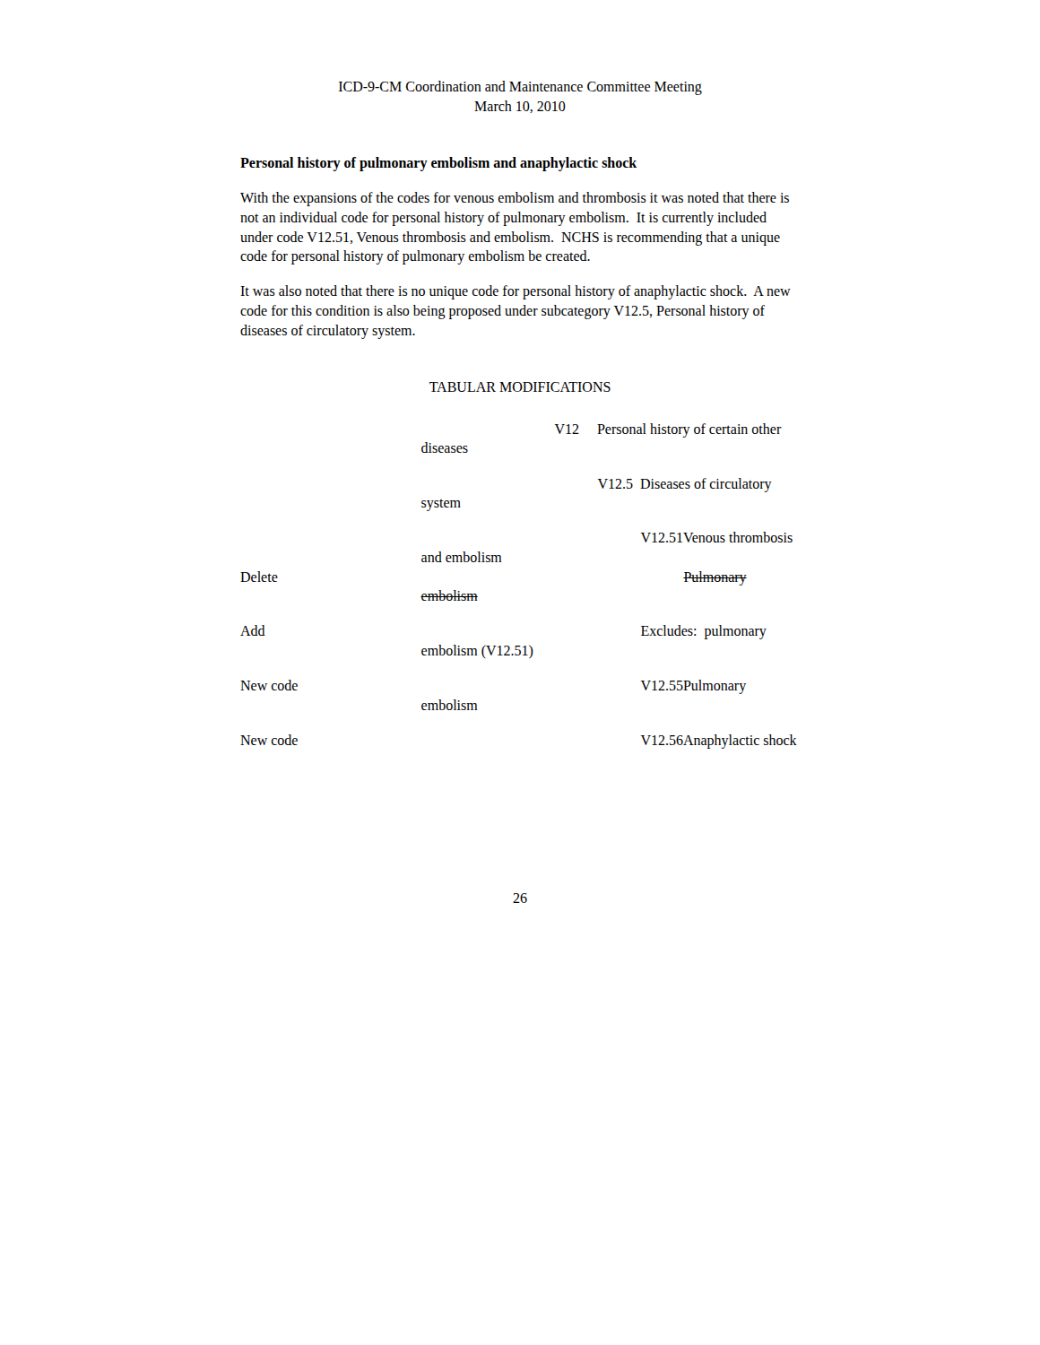ICD-9-CM Coordination and Maintenance Committee Meeting March 10, 2010
Personal history of pulmonary embolism and anaphylactic shock
With the expansions of the codes for venous embolism and thrombosis it was noted that there is not an individual code for personal history of pulmonary embolism. It is currently included under code V12.51, Venous thrombosis and embolism. NCHS is recommending that a unique code for personal history of pulmonary embolism be created.
It was also noted that there is no unique code for personal history of anaphylactic shock. A new code for this condition is also being proposed under subcategory V12.5, Personal history of diseases of circulatory system.
TABULAR MODIFICATIONS
| | V12 Personal history of certain other diseases |
| | V12.5 Diseases of circulatory system |
| | V12.51Venous thrombosis and embolism |
| Delete | Pulmonary embolism |
| Add | Excludes: pulmonary embolism (V12.51) |
| New code | V12.55Pulmonary embolism |
| New code | V12.56Anaphylactic shock |
26